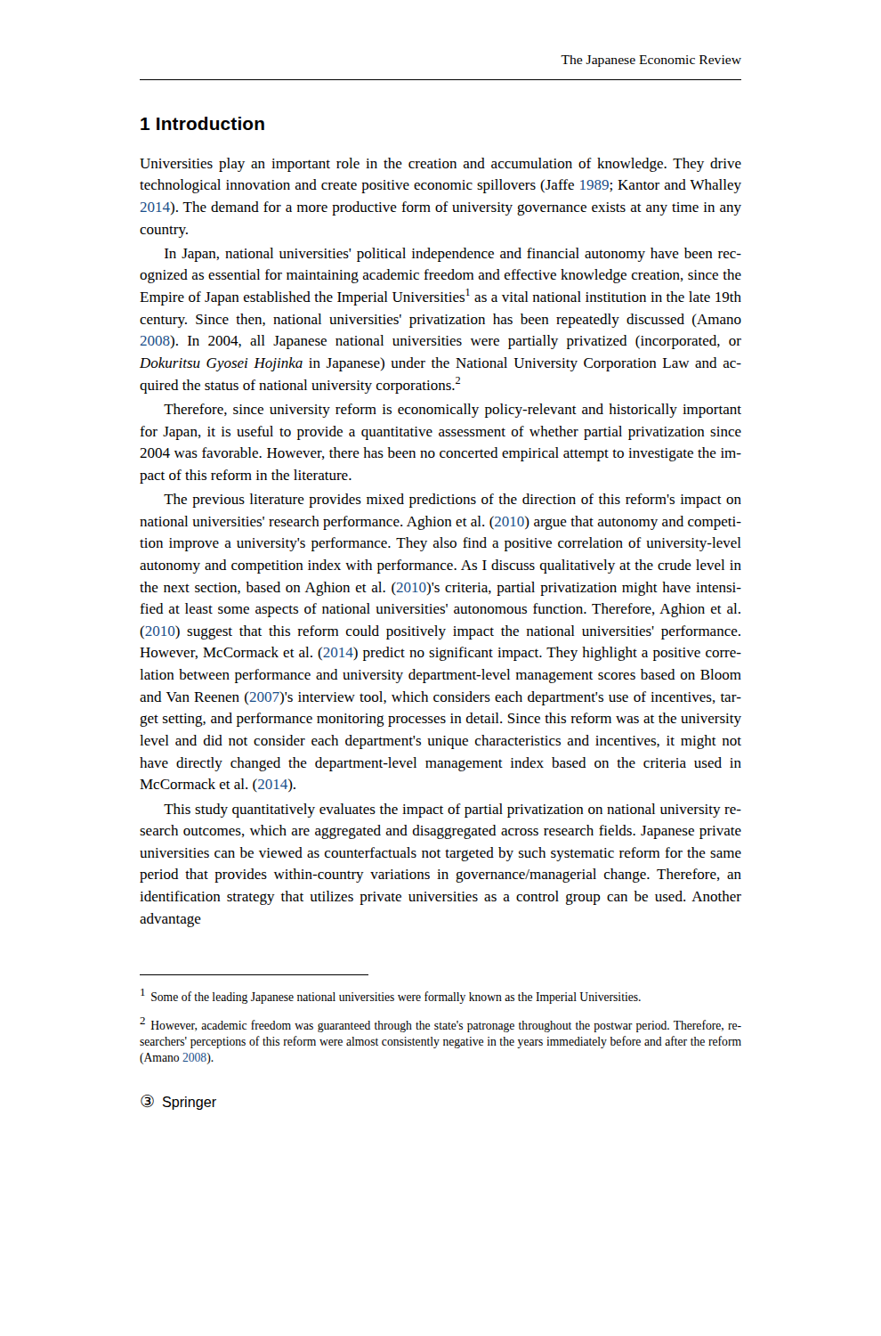The Japanese Economic Review
1 Introduction
Universities play an important role in the creation and accumulation of knowledge. They drive technological innovation and create positive economic spillovers (Jaffe 1989; Kantor and Whalley 2014). The demand for a more productive form of university governance exists at any time in any country.
In Japan, national universities' political independence and financial autonomy have been recognized as essential for maintaining academic freedom and effective knowledge creation, since the Empire of Japan established the Imperial Universities1 as a vital national institution in the late 19th century. Since then, national universities' privatization has been repeatedly discussed (Amano 2008). In 2004, all Japanese national universities were partially privatized (incorporated, or Dokuritsu Gyosei Hojinka in Japanese) under the National University Corporation Law and acquired the status of national university corporations.2
Therefore, since university reform is economically policy-relevant and historically important for Japan, it is useful to provide a quantitative assessment of whether partial privatization since 2004 was favorable. However, there has been no concerted empirical attempt to investigate the impact of this reform in the literature.
The previous literature provides mixed predictions of the direction of this reform's impact on national universities' research performance. Aghion et al. (2010) argue that autonomy and competition improve a university's performance. They also find a positive correlation of university-level autonomy and competition index with performance. As I discuss qualitatively at the crude level in the next section, based on Aghion et al. (2010)'s criteria, partial privatization might have intensified at least some aspects of national universities' autonomous function. Therefore, Aghion et al. (2010) suggest that this reform could positively impact the national universities' performance. However, McCormack et al. (2014) predict no significant impact. They highlight a positive correlation between performance and university department-level management scores based on Bloom and Van Reenen (2007)'s interview tool, which considers each department's use of incentives, target setting, and performance monitoring processes in detail. Since this reform was at the university level and did not consider each department's unique characteristics and incentives, it might not have directly changed the department-level management index based on the criteria used in McCormack et al. (2014).
This study quantitatively evaluates the impact of partial privatization on national university research outcomes, which are aggregated and disaggregated across research fields. Japanese private universities can be viewed as counterfactuals not targeted by such systematic reform for the same period that provides within-country variations in governance/managerial change. Therefore, an identification strategy that utilizes private universities as a control group can be used. Another advantage
1 Some of the leading Japanese national universities were formally known as the Imperial Universities.
2 However, academic freedom was guaranteed through the state's patronage throughout the postwar period. Therefore, researchers' perceptions of this reform were almost consistently negative in the years immediately before and after the reform (Amano 2008).
③ Springer